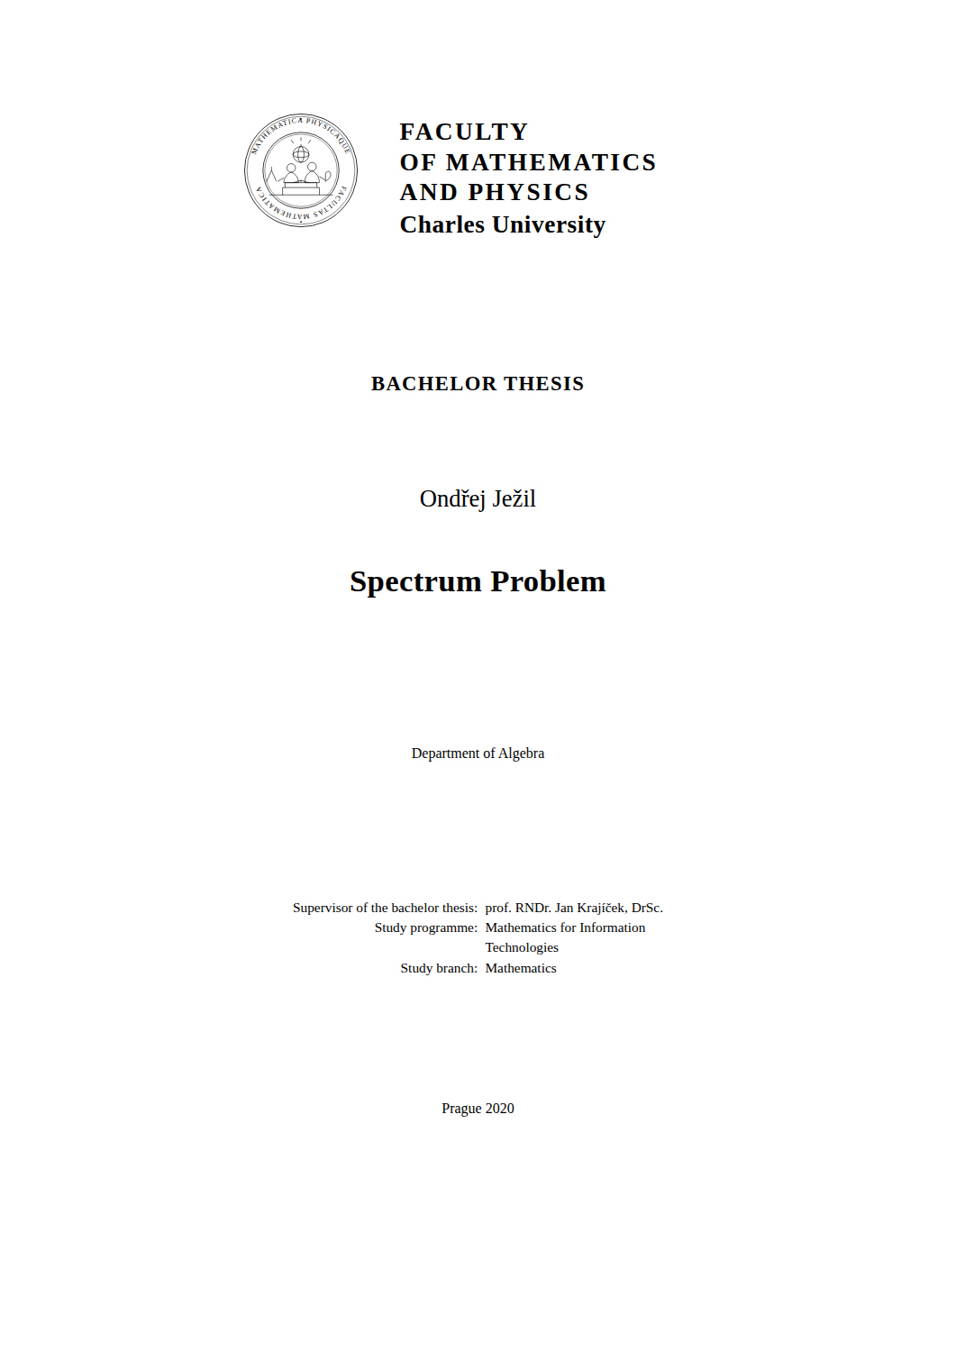MATHEMATICA PHYSICAQUE FACULTAS MATHEMATICA
FACULTY
OF MATHEMATICS
AND PHYSICS
Charles University
BACHELOR THESIS
Ondřej Ježil
Spectrum Problem
Department of Algebra
| Supervisor of the bachelor thesis: | prof. RNDr. Jan Krajíček, DrSc. |
| Study programme: | Mathematics for Information |
| | Technologies |
| Study branch: | Mathematics |
Prague 2020